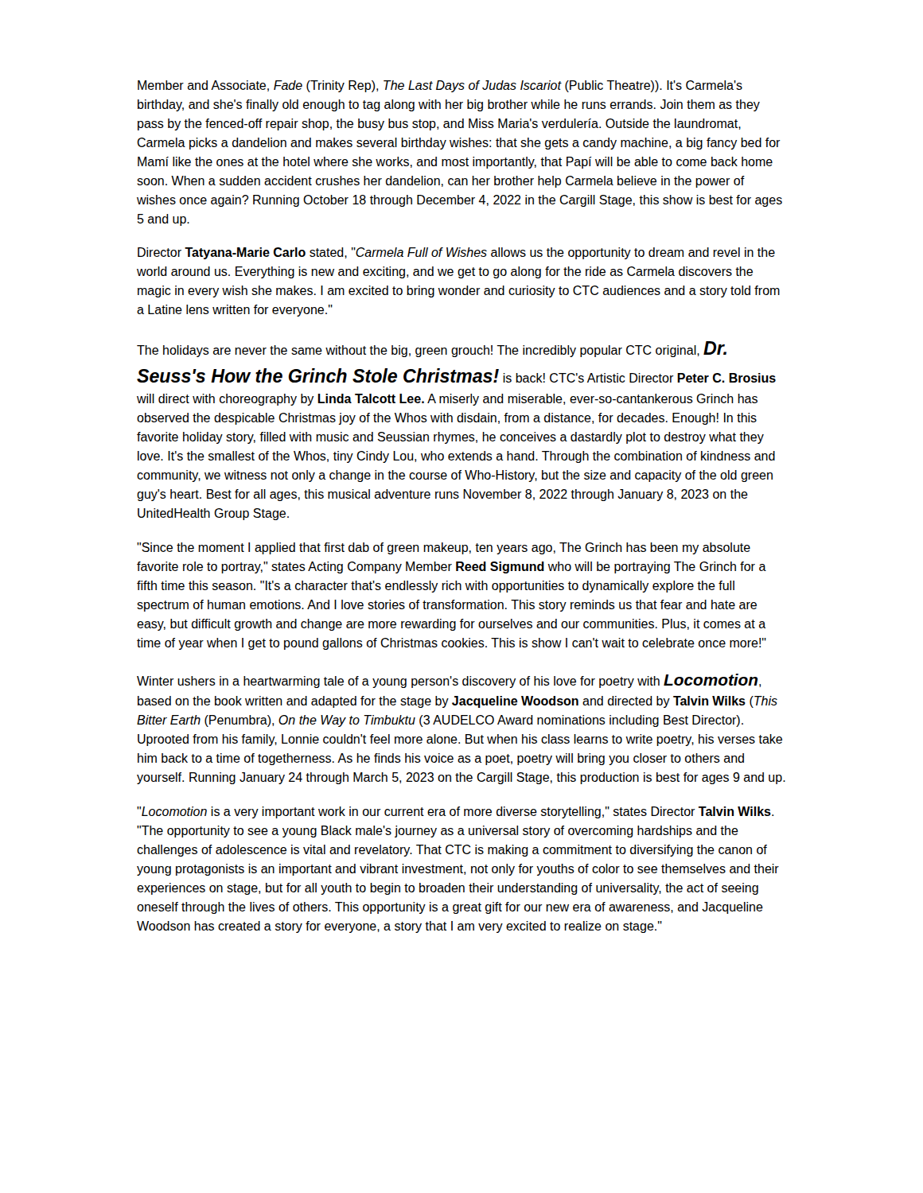Member and Associate, Fade (Trinity Rep), The Last Days of Judas Iscariot (Public Theatre)). It's Carmela's birthday, and she's finally old enough to tag along with her big brother while he runs errands. Join them as they pass by the fenced-off repair shop, the busy bus stop, and Miss Maria's verdulería. Outside the laundromat, Carmela picks a dandelion and makes several birthday wishes: that she gets a candy machine, a big fancy bed for Mamí like the ones at the hotel where she works, and most importantly, that Papí will be able to come back home soon. When a sudden accident crushes her dandelion, can her brother help Carmela believe in the power of wishes once again? Running October 18 through December 4, 2022 in the Cargill Stage, this show is best for ages 5 and up.
Director Tatyana-Marie Carlo stated, "Carmela Full of Wishes allows us the opportunity to dream and revel in the world around us. Everything is new and exciting, and we get to go along for the ride as Carmela discovers the magic in every wish she makes. I am excited to bring wonder and curiosity to CTC audiences and a story told from a Latine lens written for everyone."
The holidays are never the same without the big, green grouch! The incredibly popular CTC original, Dr. Seuss's How the Grinch Stole Christmas! is back! CTC's Artistic Director Peter C. Brosius will direct with choreography by Linda Talcott Lee. A miserly and miserable, ever-so-cantankerous Grinch has observed the despicable Christmas joy of the Whos with disdain, from a distance, for decades. Enough! In this favorite holiday story, filled with music and Seussian rhymes, he conceives a dastardly plot to destroy what they love. It's the smallest of the Whos, tiny Cindy Lou, who extends a hand. Through the combination of kindness and community, we witness not only a change in the course of Who-History, but the size and capacity of the old green guy's heart. Best for all ages, this musical adventure runs November 8, 2022 through January 8, 2023 on the UnitedHealth Group Stage.
"Since the moment I applied that first dab of green makeup, ten years ago, The Grinch has been my absolute favorite role to portray," states Acting Company Member Reed Sigmund who will be portraying The Grinch for a fifth time this season. "It's a character that's endlessly rich with opportunities to dynamically explore the full spectrum of human emotions. And I love stories of transformation. This story reminds us that fear and hate are easy, but difficult growth and change are more rewarding for ourselves and our communities. Plus, it comes at a time of year when I get to pound gallons of Christmas cookies. This is show I can't wait to celebrate once more!"
Winter ushers in a heartwarming tale of a young person's discovery of his love for poetry with Locomotion, based on the book written and adapted for the stage by Jacqueline Woodson and directed by Talvin Wilks (This Bitter Earth (Penumbra), On the Way to Timbuktu (3 AUDELCO Award nominations including Best Director). Uprooted from his family, Lonnie couldn't feel more alone. But when his class learns to write poetry, his verses take him back to a time of togetherness. As he finds his voice as a poet, poetry will bring you closer to others and yourself. Running January 24 through March 5, 2023 on the Cargill Stage, this production is best for ages 9 and up.
"Locomotion is a very important work in our current era of more diverse storytelling," states Director Talvin Wilks. "The opportunity to see a young Black male's journey as a universal story of overcoming hardships and the challenges of adolescence is vital and revelatory. That CTC is making a commitment to diversifying the canon of young protagonists is an important and vibrant investment, not only for youths of color to see themselves and their experiences on stage, but for all youth to begin to broaden their understanding of universality, the act of seeing oneself through the lives of others. This opportunity is a great gift for our new era of awareness, and Jacqueline Woodson has created a story for everyone, a story that I am very excited to realize on stage."